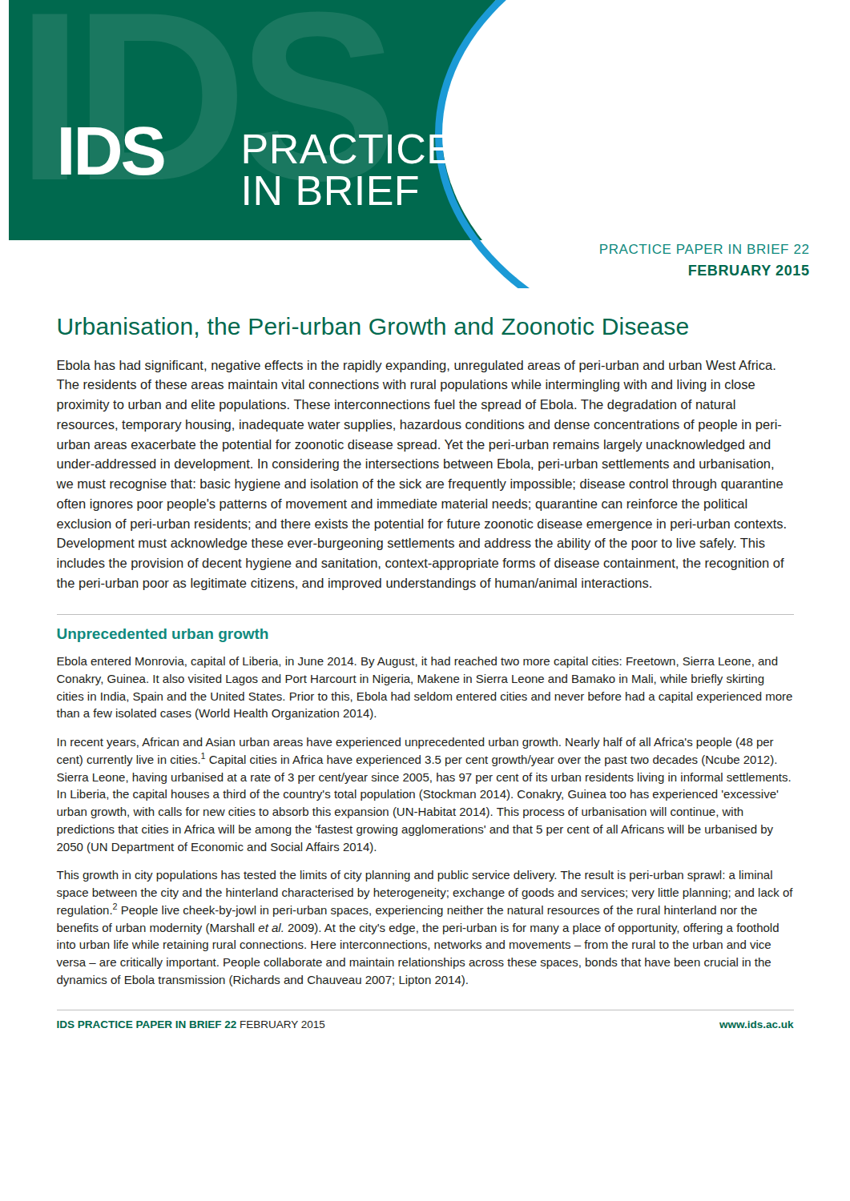IDS
IDS
PRACTICE PAPER
IN BRIEF
PRACTICE PAPER IN BRIEF 22 FEBRUARY 2015
Urbanisation, the Peri-urban Growth and Zoonotic Disease
Ebola has had significant, negative effects in the rapidly expanding, unregulated areas of peri-urban and urban West Africa. The residents of these areas maintain vital connections with rural populations while intermingling with and living in close proximity to urban and elite populations. These interconnections fuel the spread of Ebola. The degradation of natural resources, temporary housing, inadequate water supplies, hazardous conditions and dense concentrations of people in peri-urban areas exacerbate the potential for zoonotic disease spread. Yet the peri-urban remains largely unacknowledged and under-addressed in development. In considering the intersections between Ebola, peri-urban settlements and urbanisation, we must recognise that: basic hygiene and isolation of the sick are frequently impossible; disease control through quarantine often ignores poor people's patterns of movement and immediate material needs; quarantine can reinforce the political exclusion of peri-urban residents; and there exists the potential for future zoonotic disease emergence in peri-urban contexts. Development must acknowledge these ever-burgeoning settlements and address the ability of the poor to live safely. This includes the provision of decent hygiene and sanitation, context-appropriate forms of disease containment, the recognition of the peri-urban poor as legitimate citizens, and improved understandings of human/animal interactions.
Unprecedented urban growth
Ebola entered Monrovia, capital of Liberia, in June 2014. By August, it had reached two more capital cities: Freetown, Sierra Leone, and Conakry, Guinea. It also visited Lagos and Port Harcourt in Nigeria, Makene in Sierra Leone and Bamako in Mali, while briefly skirting cities in India, Spain and the United States. Prior to this, Ebola had seldom entered cities and never before had a capital experienced more than a few isolated cases (World Health Organization 2014).
In recent years, African and Asian urban areas have experienced unprecedented urban growth. Nearly half of all Africa's people (48 per cent) currently live in cities.1 Capital cities in Africa have experienced 3.5 per cent growth/year over the past two decades (Ncube 2012). Sierra Leone, having urbanised at a rate of 3 per cent/year since 2005, has 97 per cent of its urban residents living in informal settlements. In Liberia, the capital houses a third of the country's total population (Stockman 2014). Conakry, Guinea too has experienced 'excessive' urban growth, with calls for new cities to absorb this expansion (UN-Habitat 2014). This process of urbanisation will continue, with predictions that cities in Africa will be among the 'fastest growing agglomerations' and that 5 per cent of all Africans will be urbanised by 2050 (UN Department of Economic and Social Affairs 2014).
This growth in city populations has tested the limits of city planning and public service delivery. The result is peri-urban sprawl: a liminal space between the city and the hinterland characterised by heterogeneity; exchange of goods and services; very little planning; and lack of regulation.2 People live cheek-by-jowl in peri-urban spaces, experiencing neither the natural resources of the rural hinterland nor the benefits of urban modernity (Marshall et al. 2009). At the city's edge, the peri-urban is for many a place of opportunity, offering a foothold into urban life while retaining rural connections. Here interconnections, networks and movements – from the rural to the urban and vice versa – are critically important. People collaborate and maintain relationships across these spaces, bonds that have been crucial in the dynamics of Ebola transmission (Richards and Chauveau 2007; Lipton 2014).
IDS PRACTICE PAPER IN BRIEF 22 FEBRUARY 2015
www.ids.ac.uk